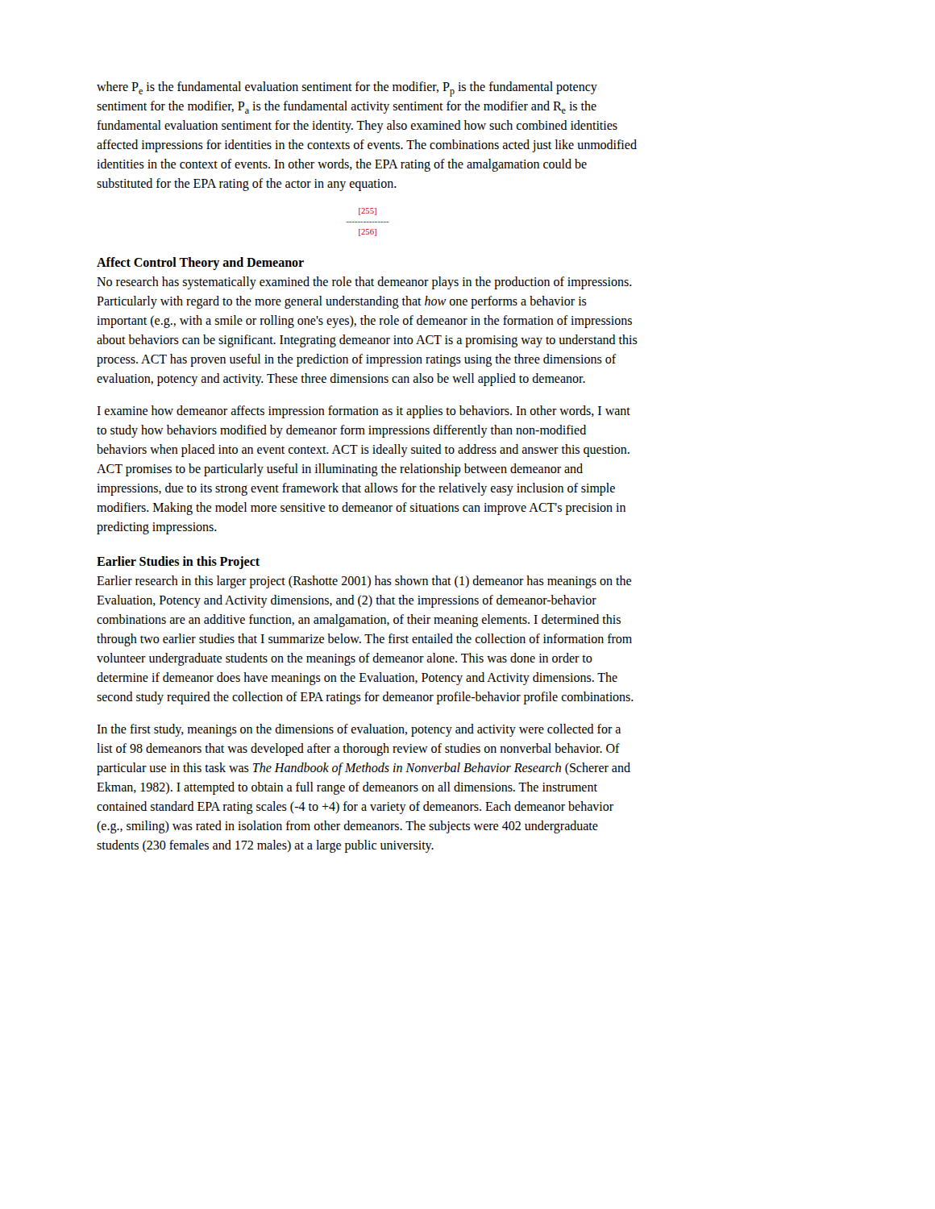where Pe is the fundamental evaluation sentiment for the modifier, Pp is the fundamental potency sentiment for the modifier, Pa is the fundamental activity sentiment for the modifier and Re is the fundamental evaluation sentiment for the identity. They also examined how such combined identities affected impressions for identities in the contexts of events. The combinations acted just like unmodified identities in the context of events. In other words, the EPA rating of the amalgamation could be substituted for the EPA rating of the actor in any equation.
[255] --------------- [256]
Affect Control Theory and Demeanor
No research has systematically examined the role that demeanor plays in the production of impressions. Particularly with regard to the more general understanding that how one performs a behavior is important (e.g., with a smile or rolling one's eyes), the role of demeanor in the formation of impressions about behaviors can be significant. Integrating demeanor into ACT is a promising way to understand this process. ACT has proven useful in the prediction of impression ratings using the three dimensions of evaluation, potency and activity. These three dimensions can also be well applied to demeanor.
I examine how demeanor affects impression formation as it applies to behaviors. In other words, I want to study how behaviors modified by demeanor form impressions differently than non-modified behaviors when placed into an event context. ACT is ideally suited to address and answer this question. ACT promises to be particularly useful in illuminating the relationship between demeanor and impressions, due to its strong event framework that allows for the relatively easy inclusion of simple modifiers. Making the model more sensitive to demeanor of situations can improve ACT's precision in predicting impressions.
Earlier Studies in this Project
Earlier research in this larger project (Rashotte 2001) has shown that (1) demeanor has meanings on the Evaluation, Potency and Activity dimensions, and (2) that the impressions of demeanor-behavior combinations are an additive function, an amalgamation, of their meaning elements. I determined this through two earlier studies that I summarize below. The first entailed the collection of information from volunteer undergraduate students on the meanings of demeanor alone. This was done in order to determine if demeanor does have meanings on the Evaluation, Potency and Activity dimensions. The second study required the collection of EPA ratings for demeanor profile-behavior profile combinations.
In the first study, meanings on the dimensions of evaluation, potency and activity were collected for a list of 98 demeanors that was developed after a thorough review of studies on nonverbal behavior. Of particular use in this task was The Handbook of Methods in Nonverbal Behavior Research (Scherer and Ekman, 1982). I attempted to obtain a full range of demeanors on all dimensions. The instrument contained standard EPA rating scales (-4 to +4) for a variety of demeanors. Each demeanor behavior (e.g., smiling) was rated in isolation from other demeanors. The subjects were 402 undergraduate students (230 females and 172 males) at a large public university.